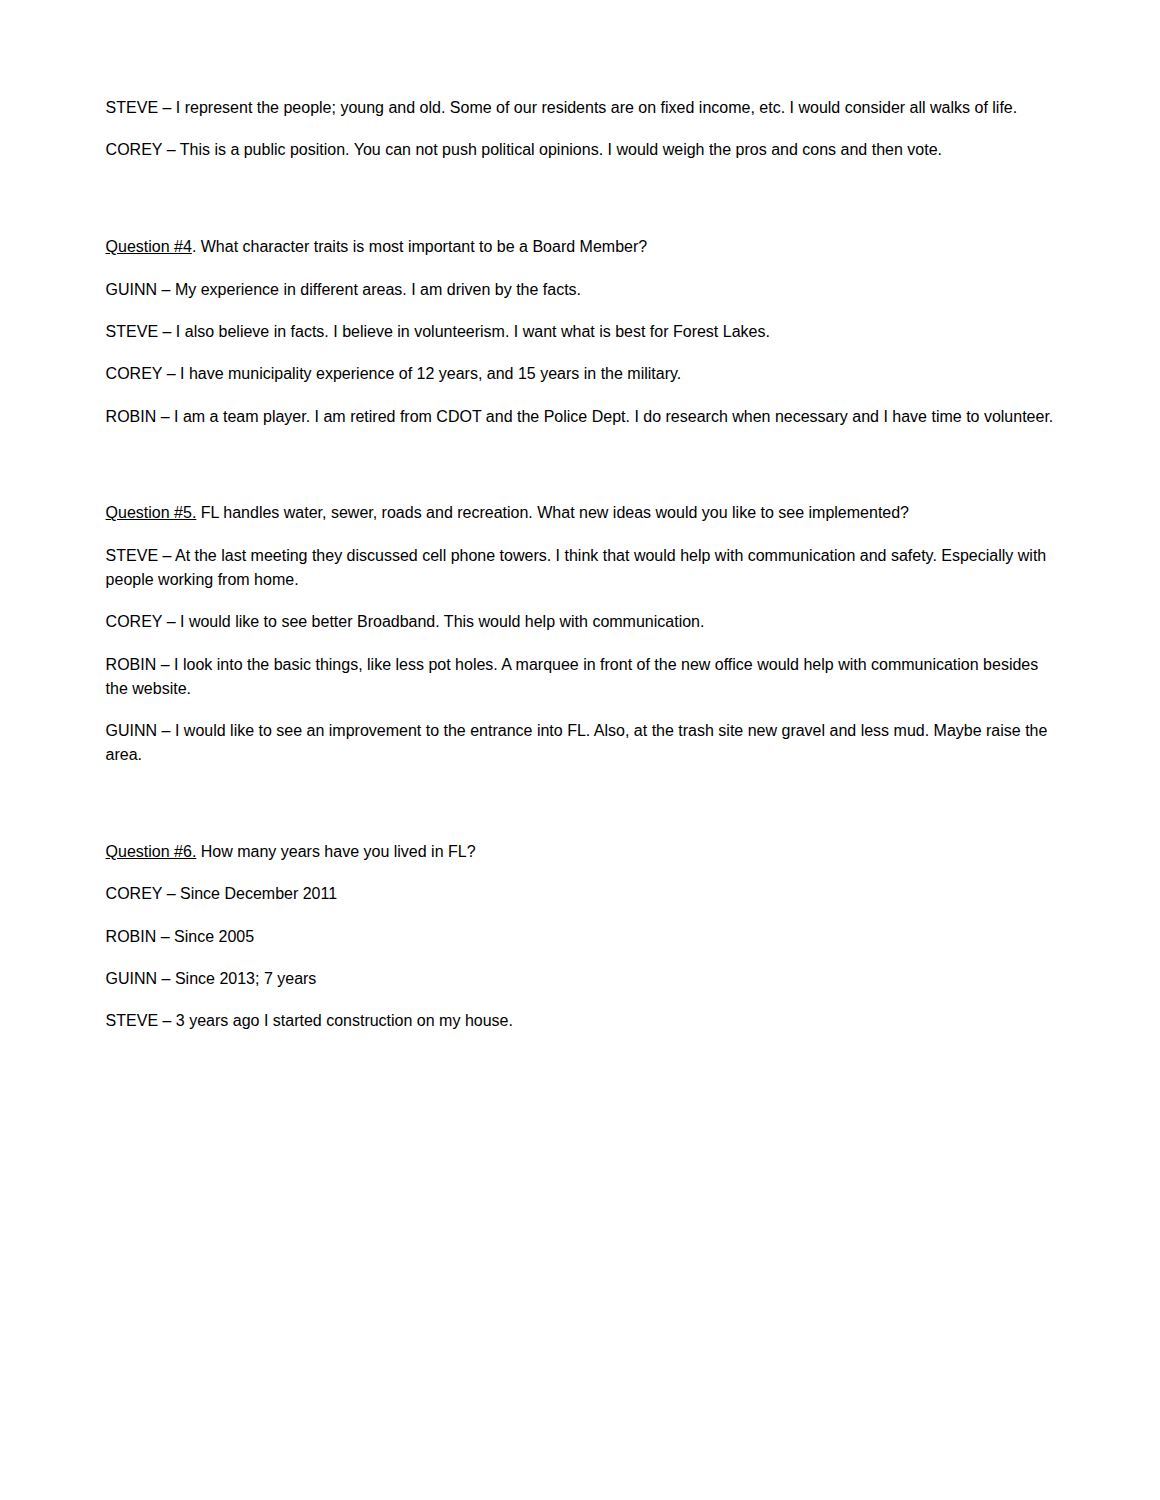STEVE – I represent the people; young and old. Some of our residents are on fixed income, etc. I would consider all walks of life.
COREY – This is a public position. You can not push political opinions. I would weigh the pros and cons and then vote.
Question #4. What character traits is most important to be a Board Member?
GUINN – My experience in different areas. I am driven by the facts.
STEVE – I also believe in facts. I believe in volunteerism. I want what is best for Forest Lakes.
COREY – I have municipality experience of 12 years, and 15 years in the military.
ROBIN – I am a team player. I am retired from CDOT and the Police Dept. I do research when necessary and I have time to volunteer.
Question #5. FL handles water, sewer, roads and recreation. What new ideas would you like to see implemented?
STEVE – At the last meeting they discussed cell phone towers. I think that would help with communication and safety. Especially with people working from home.
COREY – I would like to see better Broadband. This would help with communication.
ROBIN – I look into the basic things, like less pot holes. A marquee in front of the new office would help with communication besides the website.
GUINN – I would like to see an improvement to the entrance into FL. Also, at the trash site new gravel and less mud. Maybe raise the area.
Question #6. How many years have you lived in FL?
COREY – Since December 2011
ROBIN – Since 2005
GUINN – Since 2013; 7 years
STEVE – 3 years ago I started construction on my house.